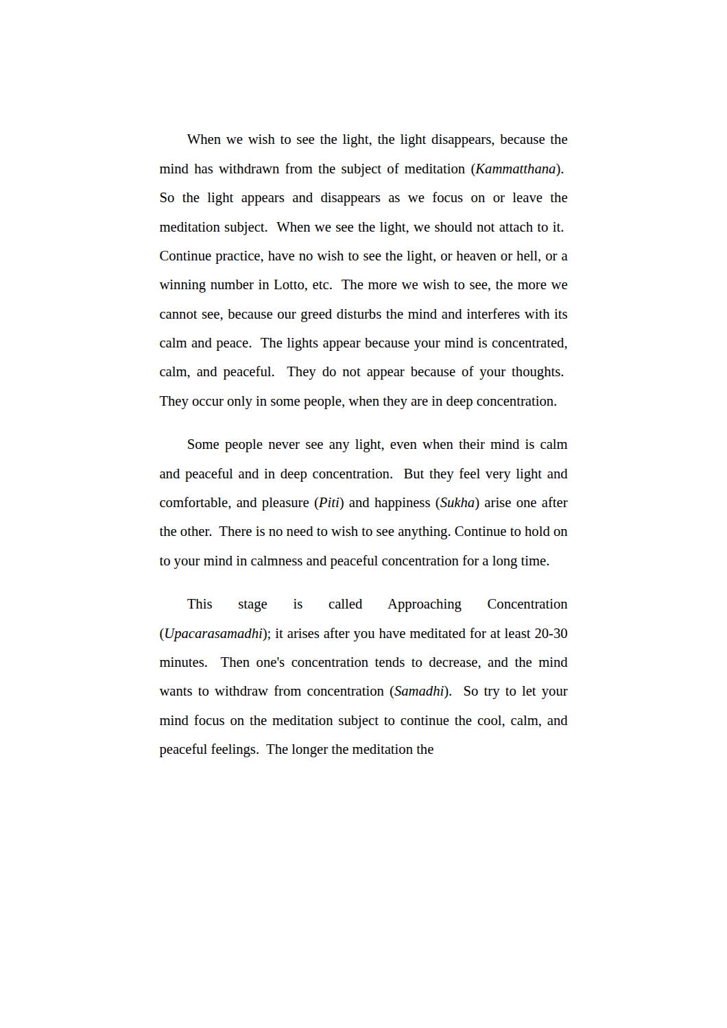When we wish to see the light, the light disappears, because the mind has withdrawn from the subject of meditation (Kammatthana). So the light appears and disappears as we focus on or leave the meditation subject. When we see the light, we should not attach to it. Continue practice, have no wish to see the light, or heaven or hell, or a winning number in Lotto, etc. The more we wish to see, the more we cannot see, because our greed disturbs the mind and interferes with its calm and peace. The lights appear because your mind is concentrated, calm, and peaceful. They do not appear because of your thoughts. They occur only in some people, when they are in deep concentration.
Some people never see any light, even when their mind is calm and peaceful and in deep concentration. But they feel very light and comfortable, and pleasure (Piti) and happiness (Sukha) arise one after the other. There is no need to wish to see anything. Continue to hold on to your mind in calmness and peaceful concentration for a long time.
This stage is called Approaching Concentration (Upacarasamadhi); it arises after you have meditated for at least 20-30 minutes. Then one's concentration tends to decrease, and the mind wants to withdraw from concentration (Samadhi). So try to let your mind focus on the meditation subject to continue the cool, calm, and peaceful feelings. The longer the meditation the